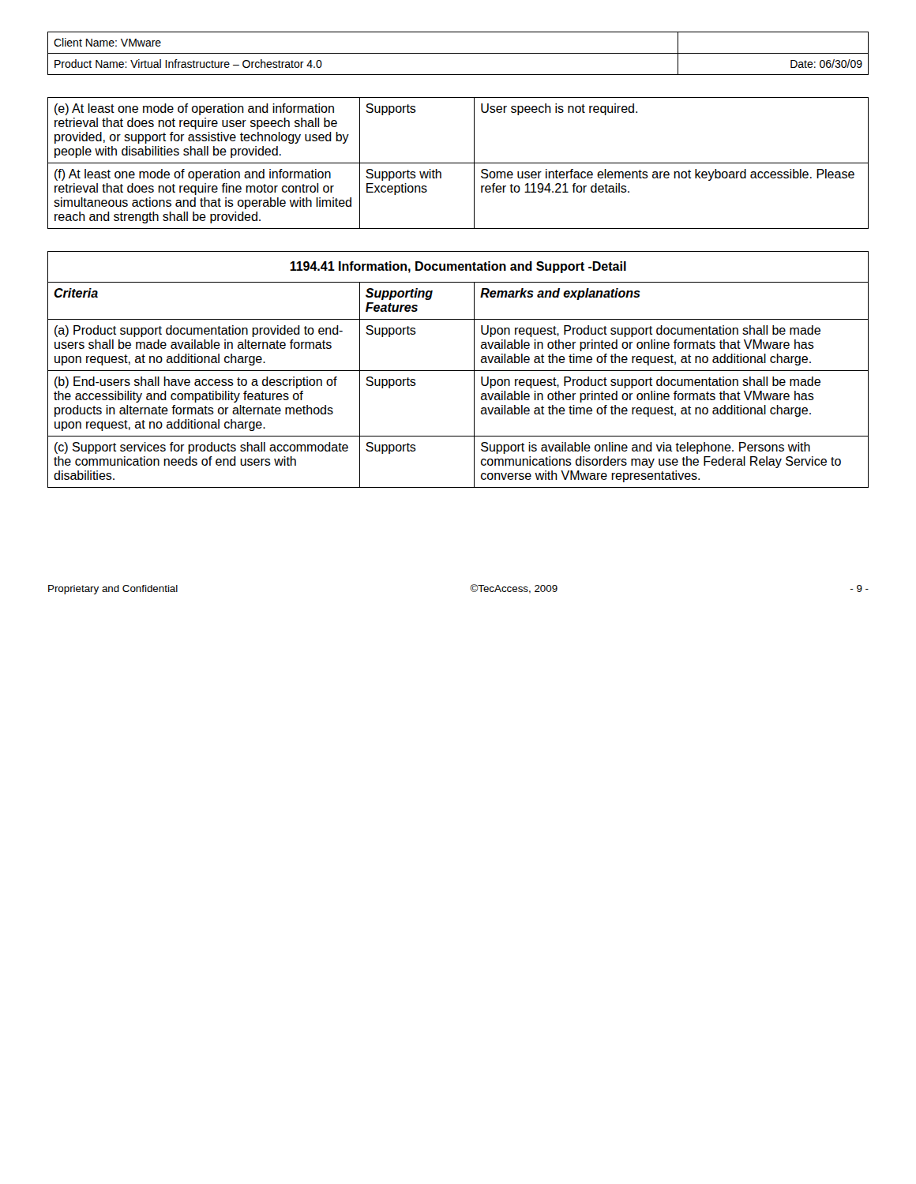| Client Name: VMware | |
| Product Name: Virtual Infrastructure – Orchestrator 4.0 | Date: 06/30/09 |
| (e) At least one mode of operation and information retrieval that does not require user speech shall be provided, or support for assistive technology used by people with disabilities shall be provided. | Supports | User speech is not required. |
| (f) At least one mode of operation and information retrieval that does not require fine motor control or simultaneous actions and that is operable with limited reach and strength shall be provided. | Supports with Exceptions | Some user interface elements are not keyboard accessible. Please refer to 1194.21 for details. |
| 1194.41 Information, Documentation and Support -Detail |
| Criteria | Supporting Features | Remarks and explanations |
| (a) Product support documentation provided to end-users shall be made available in alternate formats upon request, at no additional charge. | Supports | Upon request, Product support documentation shall be made available in other printed or online formats that VMware has available at the time of the request, at no additional charge. |
| (b) End-users shall have access to a description of the accessibility and compatibility features of products in alternate formats or alternate methods upon request, at no additional charge. | Supports | Upon request, Product support documentation shall be made available in other printed or online formats that VMware has available at the time of the request, at no additional charge. |
| (c) Support services for products shall accommodate the communication needs of end users with disabilities. | Supports | Support is available online and via telephone. Persons with communications disorders may use the Federal Relay Service to converse with VMware representatives. |
Proprietary and Confidential
©TecAccess, 2009
- 9 -